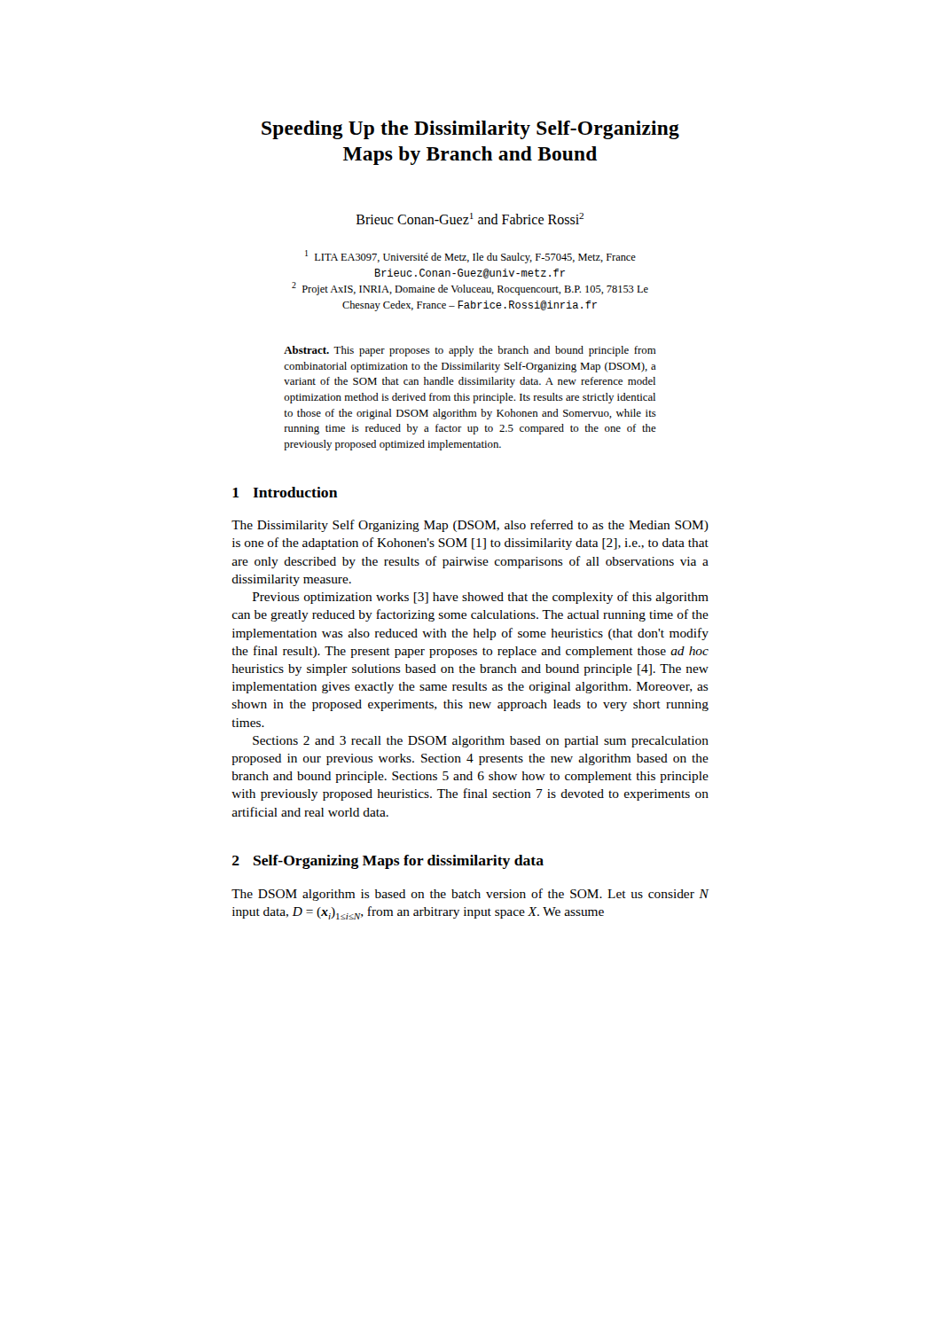Speeding Up the Dissimilarity Self-Organizing
Maps by Branch and Bound
Brieuc Conan-Guez1 and Fabrice Rossi2
1 LITA EA3097, Université de Metz, Ile du Saulcy, F-57045, Metz, France
Brieuc.Conan-Guez@univ-metz.fr
2 Projet AxIS, INRIA, Domaine de Voluceau, Rocquencourt, B.P. 105, 78153 Le
Chesnay Cedex, France – Fabrice.Rossi@inria.fr
Abstract. This paper proposes to apply the branch and bound principle from combinatorial optimization to the Dissimilarity Self-Organizing Map (DSOM), a variant of the SOM that can handle dissimilarity data. A new reference model optimization method is derived from this principle. Its results are strictly identical to those of the original DSOM algorithm by Kohonen and Somervuo, while its running time is reduced by a factor up to 2.5 compared to the one of the previously proposed optimized implementation.
1 Introduction
The Dissimilarity Self Organizing Map (DSOM, also referred to as the Median SOM) is one of the adaptation of Kohonen's SOM [1] to dissimilarity data [2], i.e., to data that are only described by the results of pairwise comparisons of all observations via a dissimilarity measure.
Previous optimization works [3] have showed that the complexity of this algorithm can be greatly reduced by factorizing some calculations. The actual running time of the implementation was also reduced with the help of some heuristics (that don't modify the final result). The present paper proposes to replace and complement those ad hoc heuristics by simpler solutions based on the branch and bound principle [4]. The new implementation gives exactly the same results as the original algorithm. Moreover, as shown in the proposed experiments, this new approach leads to very short running times.
Sections 2 and 3 recall the DSOM algorithm based on partial sum precalculation proposed in our previous works. Section 4 presents the new algorithm based on the branch and bound principle. Sections 5 and 6 show how to complement this principle with previously proposed heuristics. The final section 7 is devoted to experiments on artificial and real world data.
2 Self-Organizing Maps for dissimilarity data
The DSOM algorithm is based on the batch version of the SOM. Let us consider N input data, D = (xi)1≤i≤N, from an arbitrary input space X. We assume